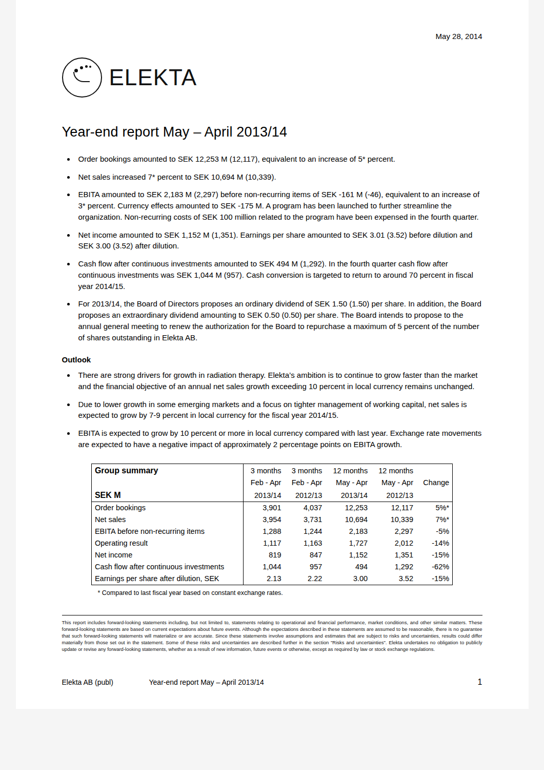May 28, 2014
ELEKTA
Year-end report May – April 2013/14
Order bookings amounted to SEK 12,253 M (12,117), equivalent to an increase of 5* percent.
Net sales increased 7* percent to SEK 10,694 M (10,339).
EBITA amounted to SEK 2,183 M (2,297) before non-recurring items of SEK -161 M (-46), equivalent to an increase of 3* percent. Currency effects amounted to SEK -175 M. A program has been launched to further streamline the organization. Non-recurring costs of SEK 100 million related to the program have been expensed in the fourth quarter.
Net income amounted to SEK 1,152 M (1,351). Earnings per share amounted to SEK 3.01 (3.52) before dilution and SEK 3.00 (3.52) after dilution.
Cash flow after continuous investments amounted to SEK 494 M (1,292). In the fourth quarter cash flow after continuous investments was SEK 1,044 M (957). Cash conversion is targeted to return to around 70 percent in fiscal year 2014/15.
For 2013/14, the Board of Directors proposes an ordinary dividend of SEK 1.50 (1.50) per share. In addition, the Board proposes an extraordinary dividend amounting to SEK 0.50 (0.50) per share. The Board intends to propose to the annual general meeting to renew the authorization for the Board to repurchase a maximum of 5 percent of the number of shares outstanding in Elekta AB.
Outlook
There are strong drivers for growth in radiation therapy. Elekta’s ambition is to continue to grow faster than the market and the financial objective of an annual net sales growth exceeding 10 percent in local currency remains unchanged.
Due to lower growth in some emerging markets and a focus on tighter management of working capital, net sales is expected to grow by 7-9 percent in local currency for the fiscal year 2014/15.
EBITA is expected to grow by 10 percent or more in local currency compared with last year. Exchange rate movements are expected to have a negative impact of approximately 2 percentage points on EBITA growth.
| Group summary | 3 months | 3 months | 12 months | 12 months | |
| --- | --- | --- | --- | --- | --- |
| | Feb - Apr | Feb - Apr | May - Apr | May - Apr | Change |
| SEK M | 2013/14 | 2012/13 | 2013/14 | 2012/13 | |
| Order bookings | 3,901 | 4,037 | 12,253 | 12,117 | 5%* |
| Net sales | 3,954 | 3,731 | 10,694 | 10,339 | 7%* |
| EBITA before non-recurring items | 1,288 | 1,244 | 2,183 | 2,297 | -5% |
| Operating result | 1,117 | 1,163 | 1,727 | 2,012 | -14% |
| Net income | 819 | 847 | 1,152 | 1,351 | -15% |
| Cash flow after continuous investments | 1,044 | 957 | 494 | 1,292 | -62% |
| Earnings per share after dilution, SEK | 2.13 | 2.22 | 3.00 | 3.52 | -15% |
* Compared to last fiscal year based on constant exchange rates.
This report includes forward-looking statements including, but not limited to, statements relating to operational and financial performance, market conditions, and other similar matters. These forward-looking statements are based on current expectations about future events. Although the expectations described in these statements are assumed to be reasonable, there is no guarantee that such forward-looking statements will materialize or are accurate. Since these statements involve assumptions and estimates that are subject to risks and uncertainties, results could differ materially from those set out in the statement. Some of these risks and uncertainties are described further in the section "Risks and uncertainties". Elekta undertakes no obligation to publicly update or revise any forward-looking statements, whether as a result of new information, future events or otherwise, except as required by law or stock exchange regulations.
Elekta AB (publ)
Year-end report May – April 2013/14
1